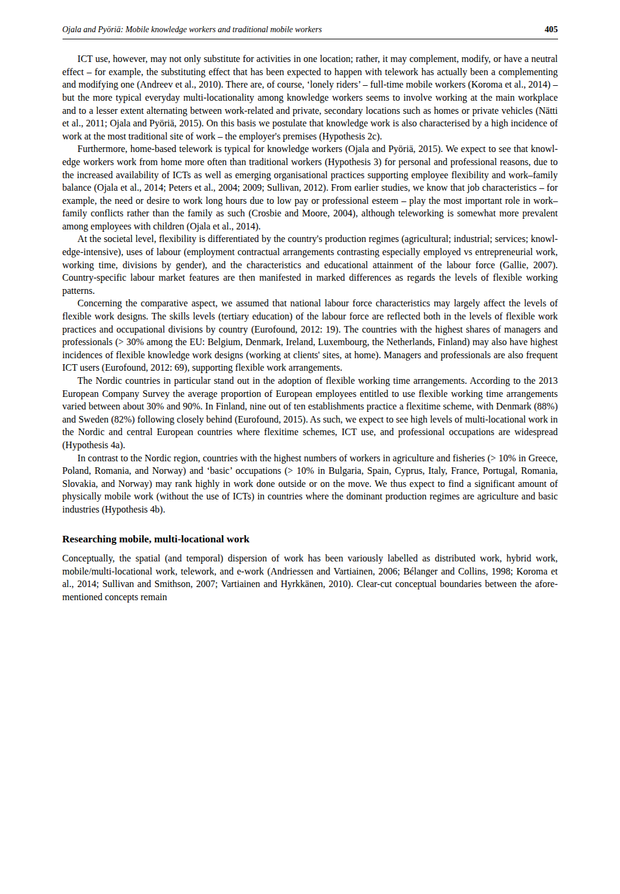Ojala and Pyöriä: Mobile knowledge workers and traditional mobile workers 405
ICT use, however, may not only substitute for activities in one location; rather, it may complement, modify, or have a neutral effect – for example, the substituting effect that has been expected to happen with telework has actually been a complementing and modifying one (Andreev et al., 2010). There are, of course, ‘lonely riders’ – full-time mobile workers (Koroma et al., 2014) – but the more typical everyday multi-locationality among knowledge workers seems to involve working at the main workplace and to a lesser extent alternating between work-related and private, secondary locations such as homes or private vehicles (Nätti et al., 2011; Ojala and Pyöriä, 2015). On this basis we postulate that knowledge work is also characterised by a high incidence of work at the most traditional site of work – the employer's premises (Hypothesis 2c).
Furthermore, home-based telework is typical for knowledge workers (Ojala and Pyöriä, 2015). We expect to see that knowledge workers work from home more often than traditional workers (Hypothesis 3) for personal and professional reasons, due to the increased availability of ICTs as well as emerging organisational practices supporting employee flexibility and work–family balance (Ojala et al., 2014; Peters et al., 2004; 2009; Sullivan, 2012). From earlier studies, we know that job characteristics – for example, the need or desire to work long hours due to low pay or professional esteem – play the most important role in work–family conflicts rather than the family as such (Crosbie and Moore, 2004), although teleworking is somewhat more prevalent among employees with children (Ojala et al., 2014).
At the societal level, flexibility is differentiated by the country's production regimes (agricultural; industrial; services; knowledge-intensive), uses of labour (employment contractual arrangements contrasting especially employed vs entrepreneurial work, working time, divisions by gender), and the characteristics and educational attainment of the labour force (Gallie, 2007). Country-specific labour market features are then manifested in marked differences as regards the levels of flexible working patterns.
Concerning the comparative aspect, we assumed that national labour force characteristics may largely affect the levels of flexible work designs. The skills levels (tertiary education) of the labour force are reflected both in the levels of flexible work practices and occupational divisions by country (Eurofound, 2012: 19). The countries with the highest shares of managers and professionals (> 30% among the EU: Belgium, Denmark, Ireland, Luxembourg, the Netherlands, Finland) may also have highest incidences of flexible knowledge work designs (working at clients' sites, at home). Managers and professionals are also frequent ICT users (Eurofound, 2012: 69), supporting flexible work arrangements.
The Nordic countries in particular stand out in the adoption of flexible working time arrangements. According to the 2013 European Company Survey the average proportion of European employees entitled to use flexible working time arrangements varied between about 30% and 90%. In Finland, nine out of ten establishments practice a flexitime scheme, with Denmark (88%) and Sweden (82%) following closely behind (Eurofound, 2015). As such, we expect to see high levels of multi-locational work in the Nordic and central European countries where flexitime schemes, ICT use, and professional occupations are widespread (Hypothesis 4a).
In contrast to the Nordic region, countries with the highest numbers of workers in agriculture and fisheries (> 10% in Greece, Poland, Romania, and Norway) and ‘basic’ occupations (> 10% in Bulgaria, Spain, Cyprus, Italy, France, Portugal, Romania, Slovakia, and Norway) may rank highly in work done outside or on the move. We thus expect to find a significant amount of physically mobile work (without the use of ICTs) in countries where the dominant production regimes are agriculture and basic industries (Hypothesis 4b).
Researching mobile, multi-locational work
Conceptually, the spatial (and temporal) dispersion of work has been variously labelled as distributed work, hybrid work, mobile/multi-locational work, telework, and e-work (Andriessen and Vartiainen, 2006; Bélanger and Collins, 1998; Koroma et al., 2014; Sullivan and Smithson, 2007; Vartiainen and Hyrkkänen, 2010). Clear-cut conceptual boundaries between the aforementioned concepts remain